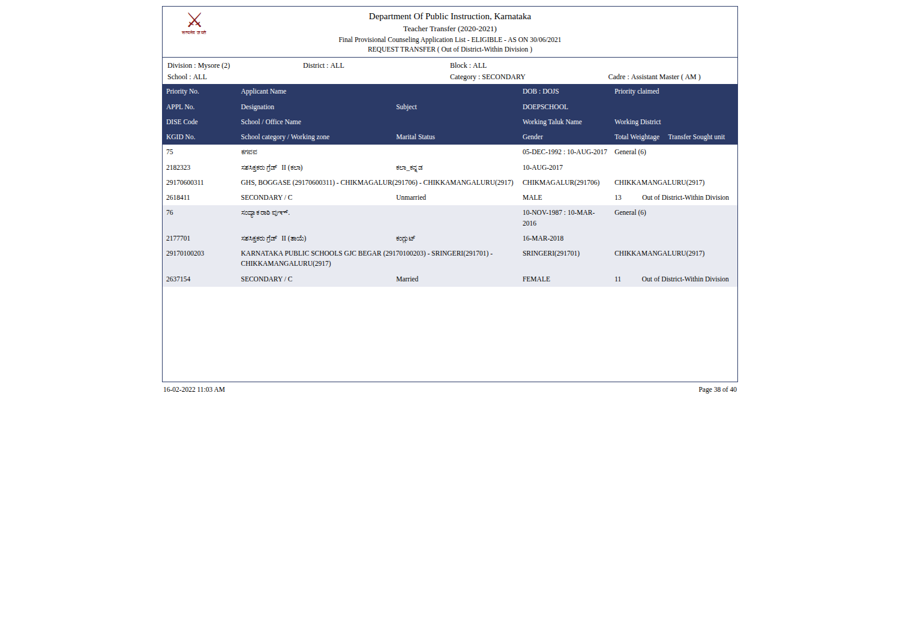⚔
सत्यमेव जयते
Department Of Public Instruction, Karnataka
Teacher Transfer (2020-2021)
Final Provisional Counseling Application List - ELIGIBLE - AS ON 30/06/2021
REQUEST TRANSFER ( Out of District-Within Division )
⚔
Division : Mysore (2)
District : ALL
Block : ALL
School : ALL
Category : SECONDARY
Cadre : Assistant Master ( AM )
| Priority No. | Applicant Name | | DOB : DOJS | Priority claimed |
| --- | --- | --- | --- | --- |
| APPL No. | Designation | Subject | DOEPSCHOOL | |
| DISE Code | School / Office Name | | Working Taluk Name | Working District |
| KGID No. | School category / Working zone | Marital Status | Gender | Total Weightage Transfer Sought unit |
| 75 | ಕಗವವ | | 05-DEC-1992 : 10-AUG-2017 | General (6) |
| 2182323 | ಸಶಸಿಕ್ತಕರು ಗ್ರೆಡ್ II (ಕಲಾ) | ಕಲಾ_ಕನ್ನಡ | 10-AUG-2017 | |
| 29170600311 | GHS, BOGGASE (29170600311) - CHIKMAGALUR(291706) - CHIKKAMANGALURU(2917) | CHIKMAGALUR(291706) | CHIKKAMANGALURU(2917) |
| 2618411 | SECONDARY / C | Unmarried | MALE | 13 Out of District-Within Division |
| 76 | ಸಂದ್ಯಾಕ ರಾಠಿ ವುಞ್. | | 10-NOV-1987 : 10-MAR-2016 | General (6) |
| 2177701 | ಸಶಸಿಕ್ತಕರು ಗ್ರೆಡ್ II (ತಾಯೆ) | ಕಂಗ್ಲುಟ್ | 16-MAR-2018 | |
| 29170100203 | KARNATAKA PUBLIC SCHOOLS GJC BEGAR (29170100203) - SRINGERI(291701) - CHIKKAMANGALURU(2917) | SRINGERI(291701) | CHIKKAMANGALURU(2917) |
| 2637154 | SECONDARY / C | Married | FEMALE | 11 Out of District-Within Division |
16-02-2022 11:03 AM
Page 38 of 40